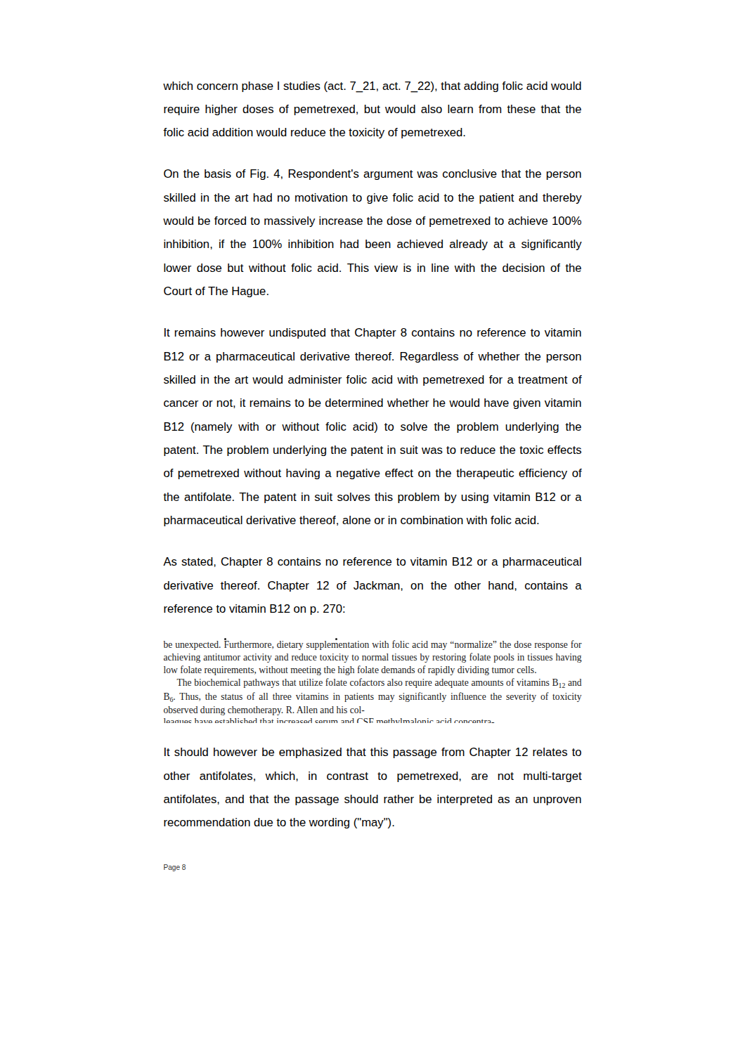which concern phase I studies (act. 7_21, act. 7_22), that adding folic acid would require higher doses of pemetrexed, but would also learn from these that the folic acid addition would reduce the toxicity of pemetrexed.
On the basis of Fig. 4, Respondent's argument was conclusive that the person skilled in the art had no motivation to give folic acid to the patient and thereby would be forced to massively increase the dose of pemetrexed to achieve 100% inhibition, if the 100% inhibition had been achieved already at a significantly lower dose but without folic acid. This view is in line with the decision of the Court of The Hague.
It remains however undisputed that Chapter 8 contains no reference to vitamin B12 or a pharmaceutical derivative thereof. Regardless of whether the person skilled in the art would administer folic acid with pemetrexed for a treatment of cancer or not, it remains to be determined whether he would have given vitamin B12 (namely with or without folic acid) to solve the problem underlying the patent. The problem underlying the patent in suit was to reduce the toxic effects of pemetrexed without having a negative effect on the therapeutic efficiency of the antifolate. The patent in suit solves this problem by using vitamin B12 or a pharmaceutical derivative thereof, alone or in combination with folic acid.
As stated, Chapter 8 contains no reference to vitamin B12 or a pharmaceutical derivative thereof. Chapter 12 of Jackman, on the other hand, contains a reference to vitamin B12 on p. 270:
be unexpected. Furthermore, dietary supplementation with folic acid may “normalize” the dose response for achieving antitumor activity and reduce toxicity to normal tissues by restoring folate pools in tissues having low folate requirements, without meeting the high folate demands of rapidly dividing tumor cells.
The biochemical pathways that utilize folate cofactors also require adequate amounts of vitamins B12 and B6. Thus, the status of all three vitamins in patients may significantly influence the severity of toxicity observed during chemotherapy. R. Allen and his col-
leagues have established that increased serum and CSF methylmalonic acid concentra-
It should however be emphasized that this passage from Chapter 12 relates to other antifolates, which, in contrast to pemetrexed, are not multi-target antifolates, and that the passage should rather be interpreted as an unproven recommendation due to the wording ("may").
Page 8